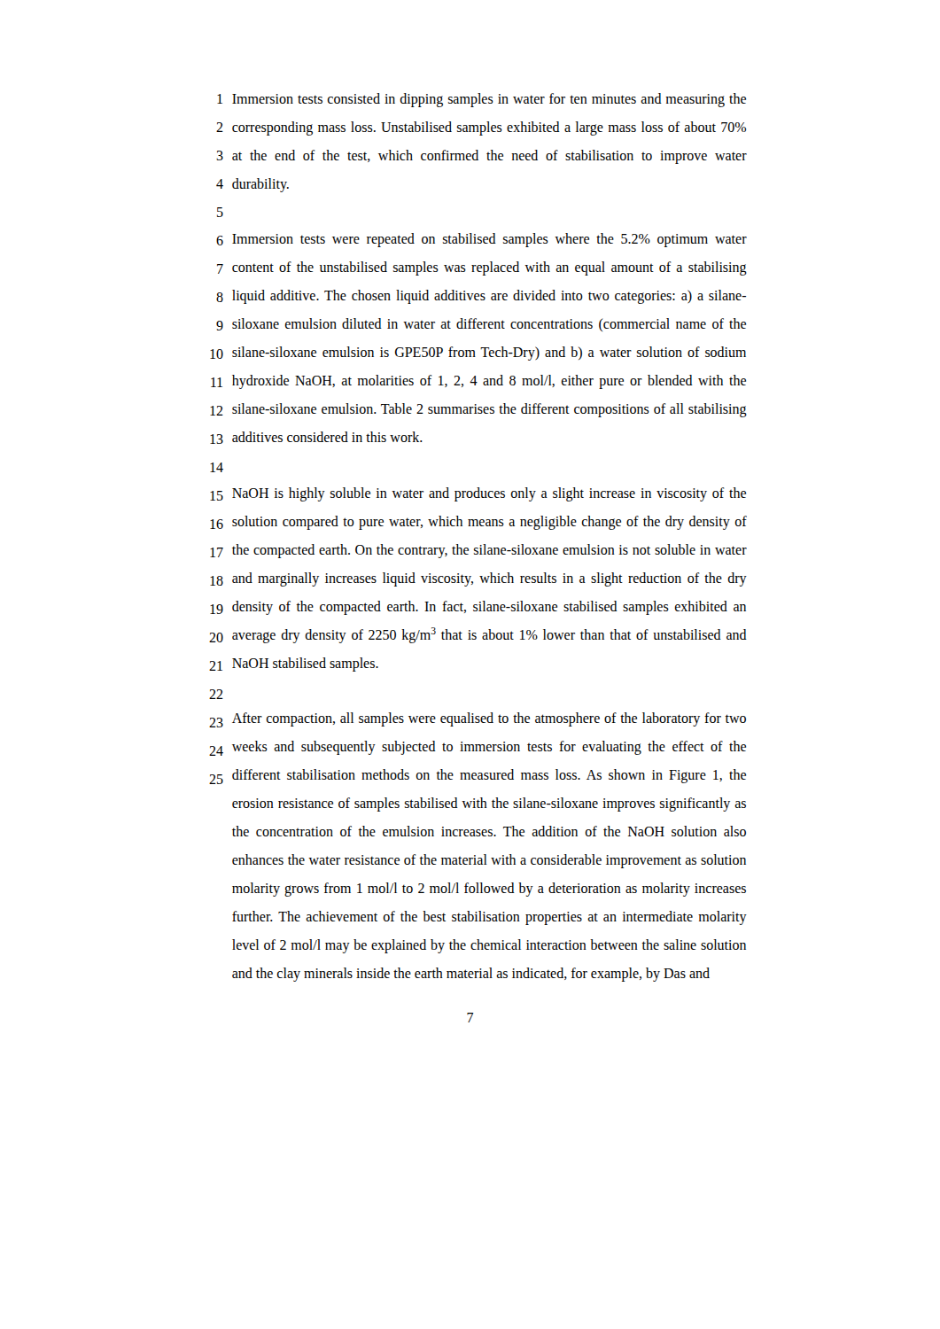1
2
3
4
5
6
7
8
9
10
11
12
13
14
15
16
17
18
19
20
21
22
23
24
25
Immersion tests consisted in dipping samples in water for ten minutes and measuring the corresponding mass loss. Unstabilised samples exhibited a large mass loss of about 70% at the end of the test, which confirmed the need of stabilisation to improve water durability.
Immersion tests were repeated on stabilised samples where the 5.2% optimum water content of the unstabilised samples was replaced with an equal amount of a stabilising liquid additive. The chosen liquid additives are divided into two categories: a) a silane-siloxane emulsion diluted in water at different concentrations (commercial name of the silane-siloxane emulsion is GPE50P from Tech-Dry) and b) a water solution of sodium hydroxide NaOH, at molarities of 1, 2, 4 and 8 mol/l, either pure or blended with the silane-siloxane emulsion. Table 2 summarises the different compositions of all stabilising additives considered in this work.
NaOH is highly soluble in water and produces only a slight increase in viscosity of the solution compared to pure water, which means a negligible change of the dry density of the compacted earth. On the contrary, the silane-siloxane emulsion is not soluble in water and marginally increases liquid viscosity, which results in a slight reduction of the dry density of the compacted earth. In fact, silane-siloxane stabilised samples exhibited an average dry density of 2250 kg/m3 that is about 1% lower than that of unstabilised and NaOH stabilised samples.
After compaction, all samples were equalised to the atmosphere of the laboratory for two weeks and subsequently subjected to immersion tests for evaluating the effect of the different stabilisation methods on the measured mass loss. As shown in Figure 1, the erosion resistance of samples stabilised with the silane-siloxane improves significantly as the concentration of the emulsion increases. The addition of the NaOH solution also enhances the water resistance of the material with a considerable improvement as solution molarity grows from 1 mol/l to 2 mol/l followed by a deterioration as molarity increases further. The achievement of the best stabilisation properties at an intermediate molarity level of 2 mol/l may be explained by the chemical interaction between the saline solution and the clay minerals inside the earth material as indicated, for example, by Das and
7